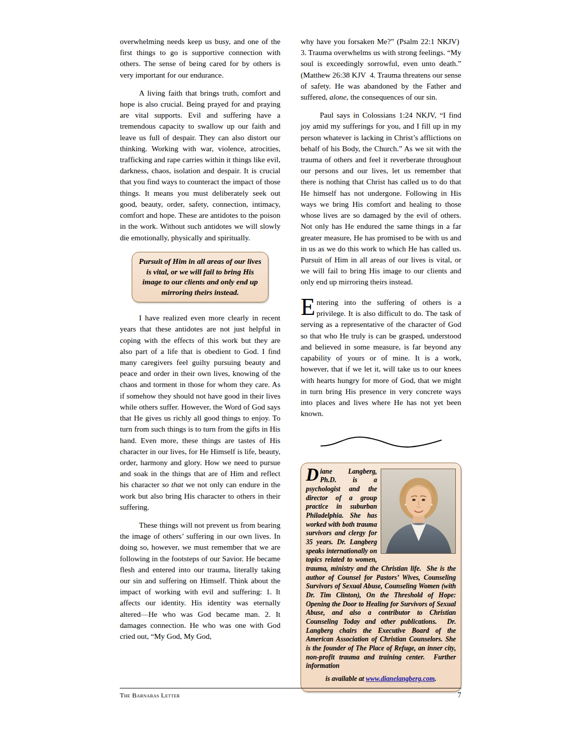overwhelming needs keep us busy, and one of the first things to go is supportive connection with others. The sense of being cared for by others is very important for our endurance.
A living faith that brings truth, comfort and hope is also crucial. Being prayed for and praying are vital supports. Evil and suffering have a tremendous capacity to swallow up our faith and leave us full of despair. They can also distort our thinking. Working with war, violence, atrocities, trafficking and rape carries within it things like evil, darkness, chaos, isolation and despair. It is crucial that you find ways to counteract the impact of those things. It means you must deliberately seek out good, beauty, order, safety, connection, intimacy, comfort and hope. These are antidotes to the poison in the work. Without such antidotes we will slowly die emotionally, physically and spiritually.
Pursuit of Him in all areas of our lives is vital, or we will fail to bring His image to our clients and only end up mirroring theirs instead.
I have realized even more clearly in recent years that these antidotes are not just helpful in coping with the effects of this work but they are also part of a life that is obedient to God. I find many caregivers feel guilty pursuing beauty and peace and order in their own lives, knowing of the chaos and torment in those for whom they care. As if somehow they should not have good in their lives while others suffer. However, the Word of God says that He gives us richly all good things to enjoy. To turn from such things is to turn from the gifts in His hand. Even more, these things are tastes of His character in our lives, for He Himself is life, beauty, order, harmony and glory. How we need to pursue and soak in the things that are of Him and reflect his character so that we not only can endure in the work but also bring His character to others in their suffering.
These things will not prevent us from bearing the image of others’ suffering in our own lives. In doing so, however, we must remember that we are following in the footsteps of our Savior. He became flesh and entered into our trauma, literally taking our sin and suffering on Himself. Think about the impact of working with evil and suffering: 1. It affects our identity. His identity was eternally altered—He who was God became man. 2. It damages connection. He who was one with God cried out, “My God, My God,
why have you forsaken Me?” (Psalm 22:1 NKJV) 3. Trauma overwhelms us with strong feelings. “My soul is exceedingly sorrowful, even unto death.” (Matthew 26:38 KJV 4. Trauma threatens our sense of safety. He was abandoned by the Father and suffered, alone, the consequences of our sin.
Paul says in Colossians 1:24 NKJV, “I find joy amid my sufferings for you, and I fill up in my person whatever is lacking in Christ’s afflictions on behalf of his Body, the Church.” As we sit with the trauma of others and feel it reverberate throughout our persons and our lives, let us remember that there is nothing that Christ has called us to do that He himself has not undergone. Following in His ways we bring His comfort and healing to those whose lives are so damaged by the evil of others. Not only has He endured the same things in a far greater measure, He has promised to be with us and in us as we do this work to which He has called us. Pursuit of Him in all areas of our lives is vital, or we will fail to bring His image to our clients and only end up mirroring theirs instead.
Entering into the suffering of others is a privilege. It is also difficult to do. The task of serving as a representative of the character of God so that who He truly is can be grasped, understood and believed in some measure, is far beyond any capability of yours or of mine. It is a work, however, that if we let it, will take us to our knees with hearts hungry for more of God, that we might in turn bring His presence in very concrete ways into places and lives where He has not yet been known.
Diane Langberg, Ph.D. is a psychologist and the director of a group practice in suburban Philadelphia. She has worked with both trauma survivors and clergy for 35 years. Dr. Langberg speaks internationally on topics related to women, trauma, ministry and the Christian life. She is the author of Counsel for Pastors’ Wives, Counseling Survivors of Sexual Abuse, Counseling Women (with Dr. Tim Clinton), On the Threshold of Hope: Opening the Door to Healing for Survivors of Sexual Abuse, and also a contributor to Christian Counseling Today and other publications. Dr. Langberg chairs the Executive Board of the American Association of Christian Counselors. She is the founder of The Place of Refuge, an inner city, non-profit trauma and training center. Further information
is available at www.dianelangberg.com.
The Barnabas Letter
7